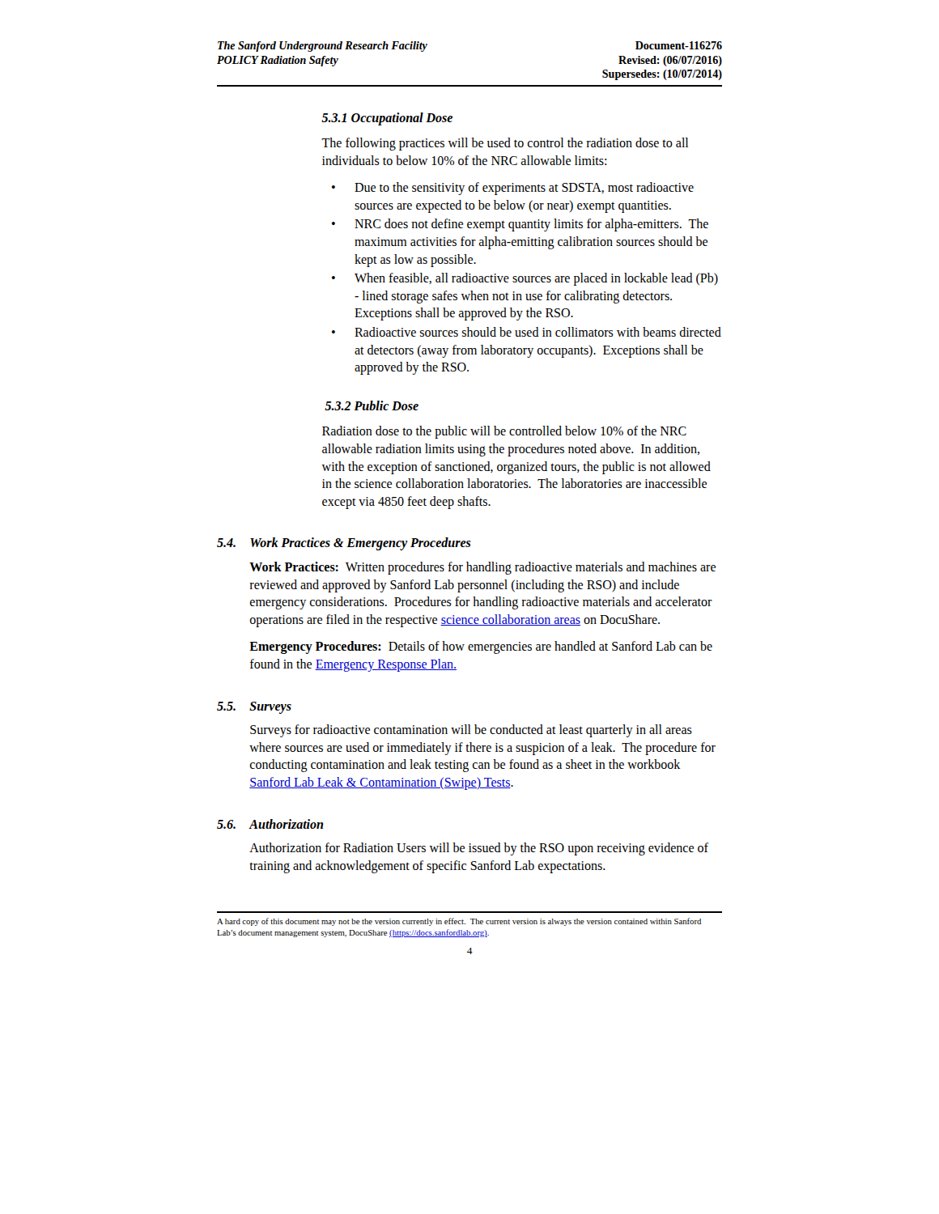The Sanford Underground Research Facility
POLICY Radiation Safety
Document-116276
Revised: (06/07/2016)
Supersedes: (10/07/2014)
5.3.1 Occupational Dose
The following practices will be used to control the radiation dose to all individuals to below 10% of the NRC allowable limits:
Due to the sensitivity of experiments at SDSTA, most radioactive sources are expected to be below (or near) exempt quantities.
NRC does not define exempt quantity limits for alpha-emitters. The maximum activities for alpha-emitting calibration sources should be kept as low as possible.
When feasible, all radioactive sources are placed in lockable lead (Pb) - lined storage safes when not in use for calibrating detectors. Exceptions shall be approved by the RSO.
Radioactive sources should be used in collimators with beams directed at detectors (away from laboratory occupants). Exceptions shall be approved by the RSO.
5.3.2 Public Dose
Radiation dose to the public will be controlled below 10% of the NRC allowable radiation limits using the procedures noted above. In addition, with the exception of sanctioned, organized tours, the public is not allowed in the science collaboration laboratories. The laboratories are inaccessible except via 4850 feet deep shafts.
5.4. Work Practices & Emergency Procedures
Work Practices: Written procedures for handling radioactive materials and machines are reviewed and approved by Sanford Lab personnel (including the RSO) and include emergency considerations. Procedures for handling radioactive materials and accelerator operations are filed in the respective science collaboration areas on DocuShare.
Emergency Procedures: Details of how emergencies are handled at Sanford Lab can be found in the Emergency Response Plan.
5.5. Surveys
Surveys for radioactive contamination will be conducted at least quarterly in all areas where sources are used or immediately if there is a suspicion of a leak. The procedure for conducting contamination and leak testing can be found as a sheet in the workbook Sanford Lab Leak & Contamination (Swipe) Tests.
5.6. Authorization
Authorization for Radiation Users will be issued by the RSO upon receiving evidence of training and acknowledgement of specific Sanford Lab expectations.
A hard copy of this document may not be the version currently in effect. The current version is always the version contained within Sanford Lab’s document management system, DocuShare (https://docs.sanfordlab.org).
4